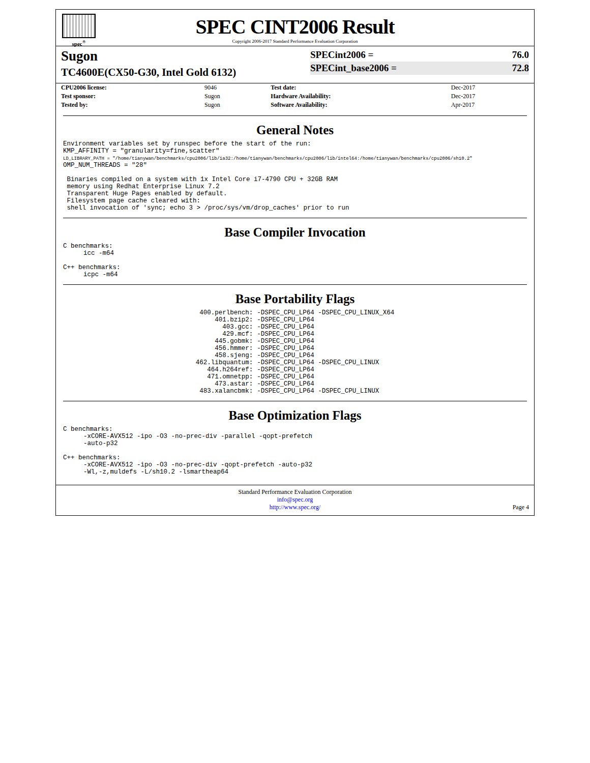spec®
SPEC CINT2006 Result
Copyright 2006-2017 Standard Performance Evaluation Corporation
| SPECint2006 = | 76.0 |
| SPECint_base2006 = | 72.8 |
Sugon
TC4600E(CX50-G30, Intel Gold 6132)
| CPU2006 license: | 9046 | Test date: | Dec-2017 |
| Test sponsor: | Sugon | Hardware Availability: | Dec-2017 |
| Tested by: | Sugon | Software Availability: | Apr-2017 |
General Notes
Environment variables set by runspec before the start of the run: KMP_AFFINITY = "granularity=fine,scatter" LD_LIBRARY_PATH = "/home/tianywan/benchmarks/cpu2006/lib/ia32:/home/tianywan/benchmarks/cpu2006/lib/intel64:/home/tianywan/benchmarks/cpu2006/sh10.2" OMP_NUM_THREADS = "28" Binaries compiled on a system with 1x Intel Core i7-4790 CPU + 32GB RAM memory using Redhat Enterprise Linux 7.2 Transparent Huge Pages enabled by default. Filesystem page cache cleared with: shell invocation of 'sync; echo 3 > /proc/sys/vm/drop_caches' prior to run
Base Compiler Invocation
C benchmarks:
icc -m64
C++ benchmarks:
icpc -m64
Base Portability Flags
| 400.perlbench: | -DSPEC_CPU_LP64 -DSPEC_CPU_LINUX_X64 |
| 401.bzip2: | -DSPEC_CPU_LP64 |
| 403.gcc: | -DSPEC_CPU_LP64 |
| 429.mcf: | -DSPEC_CPU_LP64 |
| 445.gobmk: | -DSPEC_CPU_LP64 |
| 456.hmmer: | -DSPEC_CPU_LP64 |
| 458.sjeng: | -DSPEC_CPU_LP64 |
| 462.libquantum: | -DSPEC_CPU_LP64 -DSPEC_CPU_LINUX |
| 464.h264ref: | -DSPEC_CPU_LP64 |
| 471.omnetpp: | -DSPEC_CPU_LP64 |
| 473.astar: | -DSPEC_CPU_LP64 |
| 483.xalancbmk: | -DSPEC_CPU_LP64 -DSPEC_CPU_LINUX |
Base Optimization Flags
C benchmarks:
-xCORE-AVX512 -ipo -O3 -no-prec-div -parallel -qopt-prefetch
-auto-p32
C++ benchmarks:
-xCORE-AVX512 -ipo -O3 -no-prec-div -qopt-prefetch -auto-p32
-Wl,-z,muldefs -L/sh10.2 -lsmartheap64
Standard Performance Evaluation Corporation
info@spec.org
http://www.spec.org/ Page 4